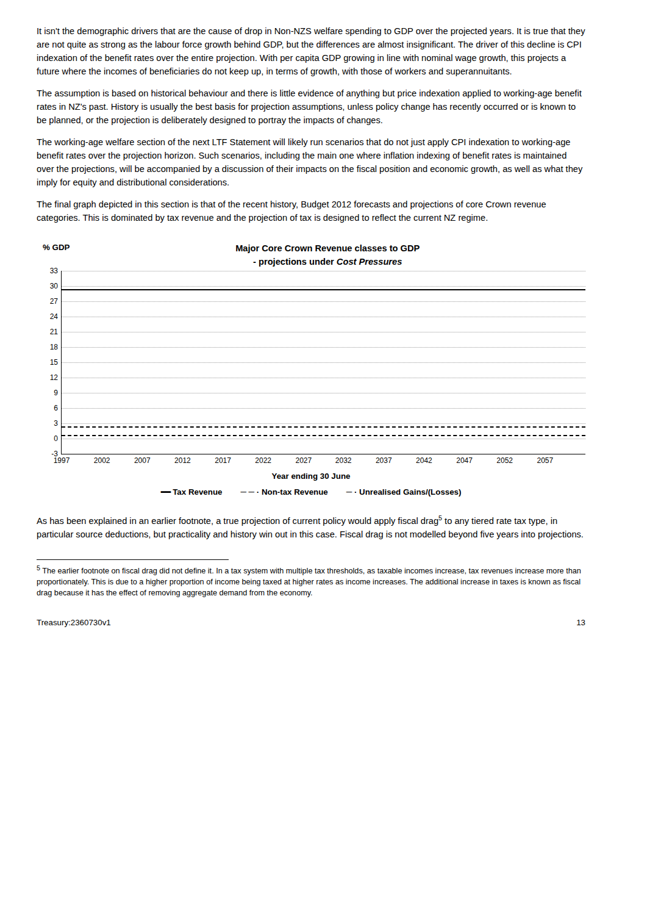It isn't the demographic drivers that are the cause of drop in Non-NZS welfare spending to GDP over the projected years. It is true that they are not quite as strong as the labour force growth behind GDP, but the differences are almost insignificant. The driver of this decline is CPI indexation of the benefit rates over the entire projection. With per capita GDP growing in line with nominal wage growth, this projects a future where the incomes of beneficiaries do not keep up, in terms of growth, with those of workers and superannuitants.
The assumption is based on historical behaviour and there is little evidence of anything but price indexation applied to working-age benefit rates in NZ's past. History is usually the best basis for projection assumptions, unless policy change has recently occurred or is known to be planned, or the projection is deliberately designed to portray the impacts of changes.
The working-age welfare section of the next LTF Statement will likely run scenarios that do not just apply CPI indexation to working-age benefit rates over the projection horizon. Such scenarios, including the main one where inflation indexing of benefit rates is maintained over the projections, will be accompanied by a discussion of their impacts on the fiscal position and economic growth, as well as what they imply for equity and distributional considerations.
The final graph depicted in this section is that of the recent history, Budget 2012 forecasts and projections of core Crown revenue categories. This is dominated by tax revenue and the projection of tax is designed to reflect the current NZ regime.
% GDP
Major Core Crown Revenue classes to GDP
- projections under Cost Pressures
33
30
27
24
21
18
15
12
9
6
3
0
-3
1997
2002
2007
2012
2017
2022
2027
2032
2037
2042
2047
2052
2057
Year ending 30 June
━━ Tax Revenue ─ ─ · Non-tax Revenue ─ · Unrealised Gains/(Losses)
As has been explained in an earlier footnote, a true projection of current policy would apply fiscal drag5 to any tiered rate tax type, in particular source deductions, but practicality and history win out in this case. Fiscal drag is not modelled beyond five years into projections.
5 The earlier footnote on fiscal drag did not define it. In a tax system with multiple tax thresholds, as taxable incomes increase, tax revenues increase more than proportionately. This is due to a higher proportion of income being taxed at higher rates as income increases. The additional increase in taxes is known as fiscal drag because it has the effect of removing aggregate demand from the economy.
Treasury:2360730v1 13